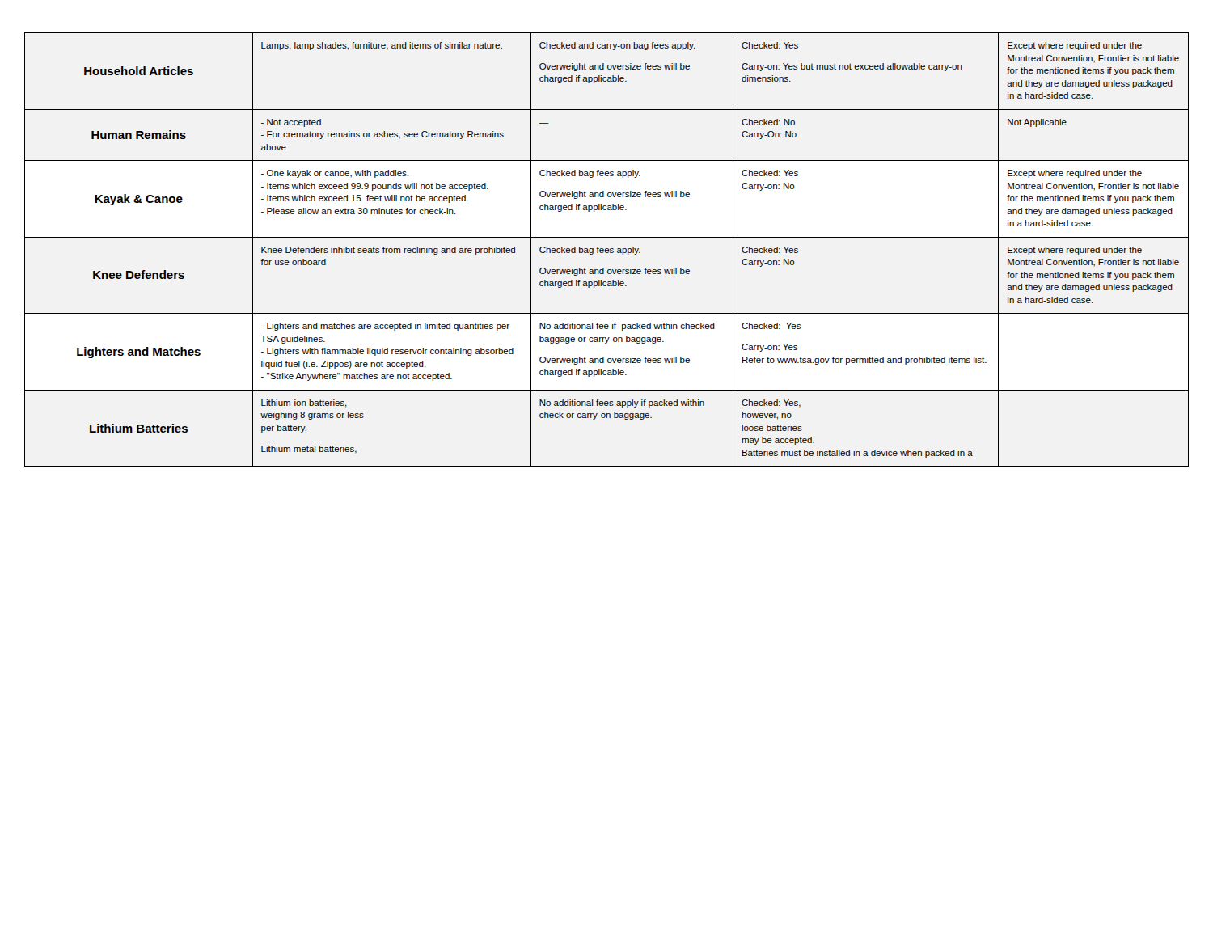| Household Articles | Lamps, lamp shades, furniture, and items of similar nature. | Checked and carry-on bag fees apply. Overweight and oversize fees will be charged if applicable. | Checked: Yes Carry-on: Yes but must not exceed allowable carry-on dimensions. | Except where required under the Montreal Convention, Frontier is not liable for the mentioned items if you pack them and they are damaged unless packaged in a hard-sided case. |
| Human Remains | - Not accepted. - For crematory remains or ashes, see Crematory Remains above | — | Checked: No Carry-On: No | Not Applicable |
| Kayak & Canoe | - One kayak or canoe, with paddles. - Items which exceed 99.9 pounds will not be accepted. - Items which exceed 15 feet will not be accepted. - Please allow an extra 30 minutes for check-in. | Checked bag fees apply. Overweight and oversize fees will be charged if applicable. | Checked: Yes Carry-on: No | Except where required under the Montreal Convention, Frontier is not liable for the mentioned items if you pack them and they are damaged unless packaged in a hard-sided case. |
| Knee Defenders | Knee Defenders inhibit seats from reclining and are prohibited for use onboard | Checked bag fees apply. Overweight and oversize fees will be charged if applicable. | Checked: Yes Carry-on: No | Except where required under the Montreal Convention, Frontier is not liable for the mentioned items if you pack them and they are damaged unless packaged in a hard-sided case. |
| Lighters and Matches | - Lighters and matches are accepted in limited quantities per TSA guidelines. - Lighters with flammable liquid reservoir containing absorbed liquid fuel (i.e. Zippos) are not accepted. - "Strike Anywhere" matches are not accepted. | No additional fee if packed within checked baggage or carry-on baggage. Overweight and oversize fees will be charged if applicable. | Checked: Yes Carry-on: Yes Refer to www.tsa.gov for permitted and prohibited items list. | |
| Lithium Batteries | Lithium-ion batteries, weighing 8 grams or less per battery. Lithium metal batteries, | No additional fees apply if packed within check or carry-on baggage. | Checked: Yes, however, no loose batteries may be accepted. Batteries must be installed in a device when packed in a | |